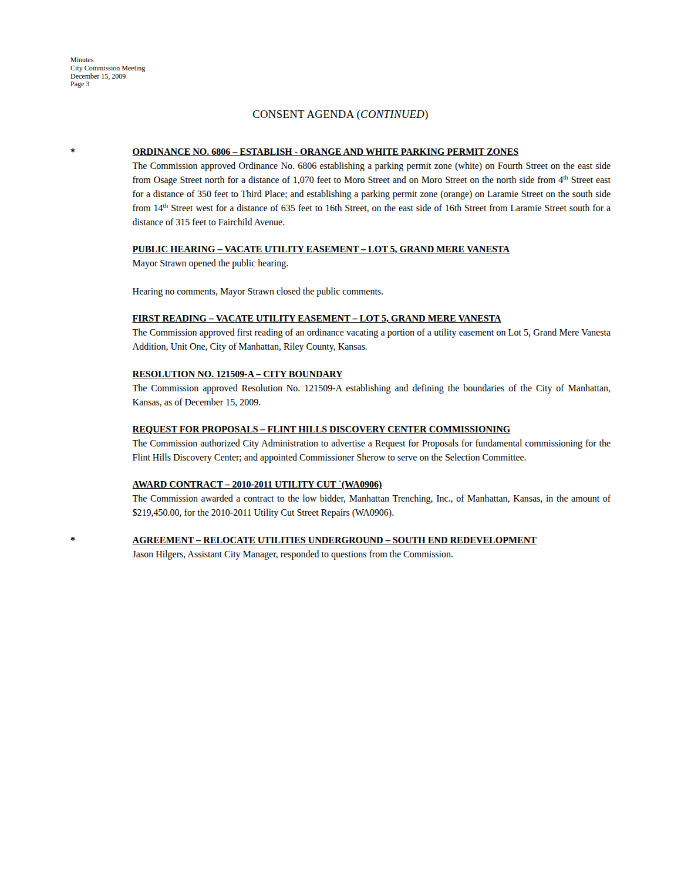Minutes
City Commission Meeting
December 15, 2009
Page 3
CONSENT AGENDA (CONTINUED)
*
Ordinance No. 6806 – Establish - Orange and White Parking Permit Zones
The Commission approved Ordinance No. 6806 establishing a parking permit zone (white) on Fourth Street on the east side from Osage Street north for a distance of 1,070 feet to Moro Street and on Moro Street on the north side from 4th Street east for a distance of 350 feet to Third Place; and establishing a parking permit zone (orange) on Laramie Street on the south side from 14th Street west for a distance of 635 feet to 16th Street, on the east side of 16th Street from Laramie Street south for a distance of 315 feet to Fairchild Avenue.
Public Hearing – Vacate Utility Easement – Lot 5, Grand Mere Vanesta
Mayor Strawn opened the public hearing.
Hearing no comments, Mayor Strawn closed the public comments.
First Reading – Vacate Utility Easement – Lot 5, Grand Mere Vanesta
The Commission approved first reading of an ordinance vacating a portion of a utility easement on Lot 5, Grand Mere Vanesta Addition, Unit One, City of Manhattan, Riley County, Kansas.
Resolution No. 121509-A – City Boundary
The Commission approved Resolution No. 121509-A establishing and defining the boundaries of the City of Manhattan, Kansas, as of December 15, 2009.
Request for Proposals – Flint Hills Discovery Center Commissioning
The Commission authorized City Administration to advertise a Request for Proposals for fundamental commissioning for the Flint Hills Discovery Center; and appointed Commissioner Sherow to serve on the Selection Committee.
Award Contract – 2010-2011 Utility Cut `(WA0906)
The Commission awarded a contract to the low bidder, Manhattan Trenching, Inc., of Manhattan, Kansas, in the amount of $219,450.00, for the 2010-2011 Utility Cut Street Repairs (WA0906).
*
Agreement – Relocate Utilities Underground – South End Redevelopment
Jason Hilgers, Assistant City Manager, responded to questions from the Commission.